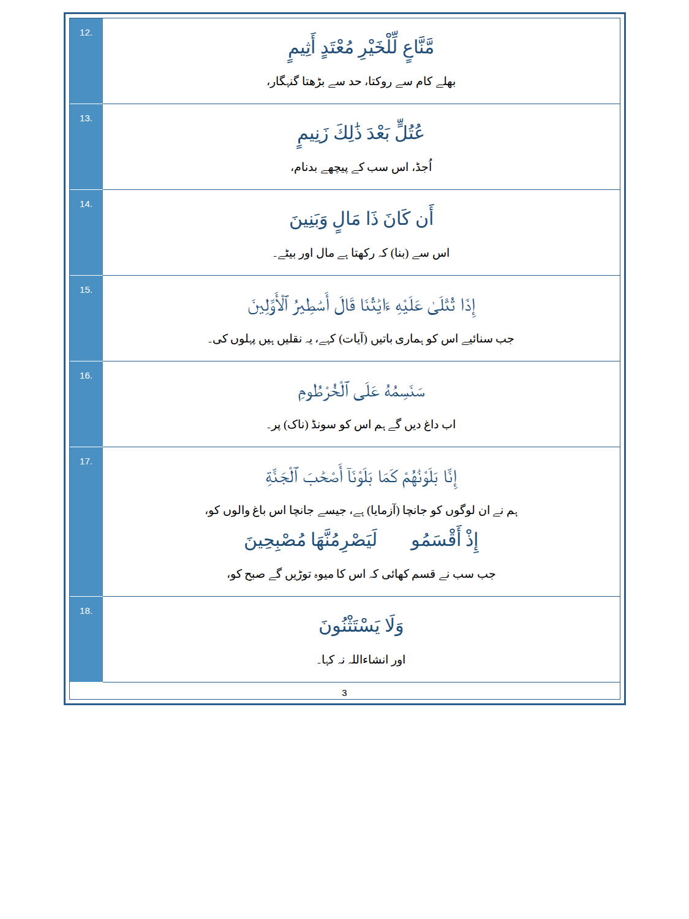| مَّنَّاعٍ لِّلْخَيْرِ مُعْتَدٍ أَثِيمٍ بھلے کام سے روکتا، حد سے بڑھتا گنہگار، | 12. |
| عُتُلٍّ بَعْدَ ذَٰلِكَ زَنِيمٍ اُجڈ، اس سب کے پیچھے بدنام، | 13. |
| أَن كَانَ ذَا مَالٍ وَبَنِينَ اس سے (بنا) کہ رکھتا ہے مال اور بیٹے۔ | 14. |
| إِذَا تُتْلَىٰ عَلَيْهِ ءَايَٰتُنَا قَالَ أَسَٰطِيرُ ٱلْأَوَّلِينَ جب سنائیے اس کو ہماری باتیں (آیات) کہے، یہ نقلیں ہیں پہلوں کی۔ | 15. |
| سَنَسِمُهُ عَلَى ٱلْخُرْطُومِ اب داغ دیں گے ہم اس کو سونڈ (ناک) پر۔ | 16. |
| إِنَّا بَلَوْنَٰهُمْ كَمَا بَلَوْنَآ أَصْحَٰبَ ٱلْجَنَّةِ ہم نے ان لوگوں کو جانچا (آزمایا) ہے، جیسے جانچا اس باغ والوں کو، إِذْ أَقْسَمُوا۟ لَيَصْرِمُنَّهَا مُصْبِحِينَ جب سب نے قسم کھائی کہ اس کا میوہ توڑیں گے صبح کو، | 17. |
| وَلَا يَسْتَثْنُونَ اور انشاءاللہ نہ کہا۔ | 18. |
3